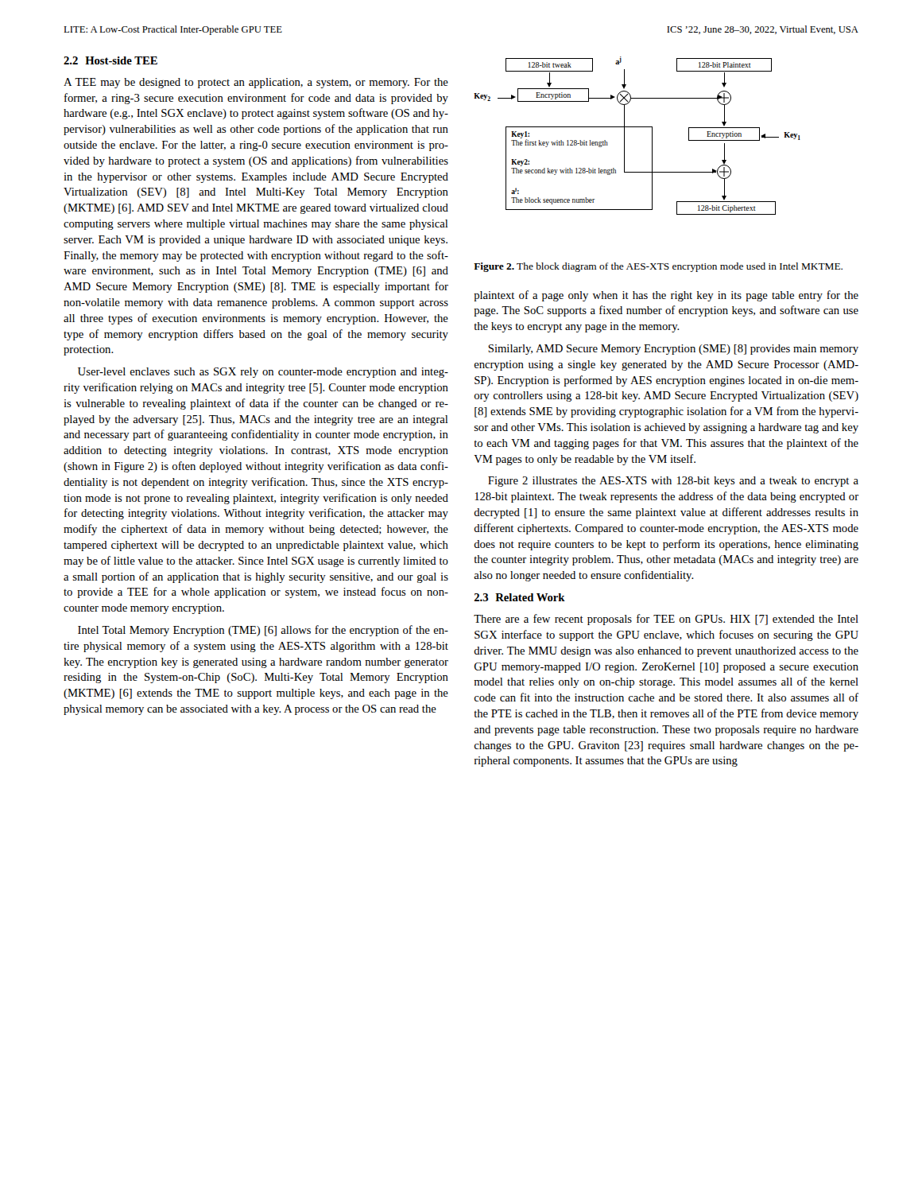LITE: A Low-Cost Practical Inter-Operable GPU TEE ICS ’22, June 28–30, 2022, Virtual Event, USA
2.2 Host-side TEE
A TEE may be designed to protect an application, a system, or memory. For the former, a ring-3 secure execution environment for code and data is provided by hardware (e.g., Intel SGX enclave) to protect against system software (OS and hypervisor) vulnerabilities as well as other code portions of the application that run outside the enclave. For the latter, a ring-0 secure execution environment is provided by hardware to protect a system (OS and applications) from vulnerabilities in the hypervisor or other systems. Examples include AMD Secure Encrypted Virtualization (SEV) [8] and Intel Multi-Key Total Memory Encryption (MKTME) [6]. AMD SEV and Intel MKTME are geared toward virtualized cloud computing servers where multiple virtual machines may share the same physical server. Each VM is provided a unique hardware ID with associated unique keys. Finally, the memory may be protected with encryption without regard to the software environment, such as in Intel Total Memory Encryption (TME) [6] and AMD Secure Memory Encryption (SME) [8]. TME is especially important for non-volatile memory with data remanence problems. A common support across all three types of execution environments is memory encryption. However, the type of memory encryption differs based on the goal of the memory security protection.
User-level enclaves such as SGX rely on counter-mode encryption and integrity verification relying on MACs and integrity tree [5]. Counter mode encryption is vulnerable to revealing plaintext of data if the counter can be changed or replayed by the adversary [25]. Thus, MACs and the integrity tree are an integral and necessary part of guaranteeing confidentiality in counter mode encryption, in addition to detecting integrity violations. In contrast, XTS mode encryption (shown in Figure 2) is often deployed without integrity verification as data confidentiality is not dependent on integrity verification. Thus, since the XTS encryption mode is not prone to revealing plaintext, integrity verification is only needed for detecting integrity violations. Without integrity verification, the attacker may modify the ciphertext of data in memory without being detected; however, the tampered ciphertext will be decrypted to an unpredictable plaintext value, which may be of little value to the attacker. Since Intel SGX usage is currently limited to a small portion of an application that is highly security sensitive, and our goal is to provide a TEE for a whole application or system, we instead focus on non-counter mode memory encryption.
Intel Total Memory Encryption (TME) [6] allows for the encryption of the entire physical memory of a system using the AES-XTS algorithm with a 128-bit key. The encryption key is generated using a hardware random number generator residing in the System-on-Chip (SoC). Multi-Key Total Memory Encryption (MKTME) [6] extends the TME to support multiple keys, and each page in the physical memory can be associated with a key. A process or the OS can read the
128-bit tweak
128-bit Plaintext
aj
Key2
Encryption
Encryption
Key1
128-bit Ciphertext
Key1:
The first key with 128-bit length
Key2:
The second key with 128-bit length
aj:
The block sequence number
Figure 2. The block diagram of the AES-XTS encryption mode used in Intel MKTME.
plaintext of a page only when it has the right key in its page table entry for the page. The SoC supports a fixed number of encryption keys, and software can use the keys to encrypt any page in the memory.
Similarly, AMD Secure Memory Encryption (SME) [8] provides main memory encryption using a single key generated by the AMD Secure Processor (AMD-SP). Encryption is performed by AES encryption engines located in on-die memory controllers using a 128-bit key. AMD Secure Encrypted Virtualization (SEV) [8] extends SME by providing cryptographic isolation for a VM from the hypervisor and other VMs. This isolation is achieved by assigning a hardware tag and key to each VM and tagging pages for that VM. This assures that the plaintext of the VM pages to only be readable by the VM itself.
Figure 2 illustrates the AES-XTS with 128-bit keys and a tweak to encrypt a 128-bit plaintext. The tweak represents the address of the data being encrypted or decrypted [1] to ensure the same plaintext value at different addresses results in different ciphertexts. Compared to counter-mode encryption, the AES-XTS mode does not require counters to be kept to perform its operations, hence eliminating the counter integrity problem. Thus, other metadata (MACs and integrity tree) are also no longer needed to ensure confidentiality.
2.3 Related Work
There are a few recent proposals for TEE on GPUs. HIX [7] extended the Intel SGX interface to support the GPU enclave, which focuses on securing the GPU driver. The MMU design was also enhanced to prevent unauthorized access to the GPU memory-mapped I/O region. ZeroKernel [10] proposed a secure execution model that relies only on on-chip storage. This model assumes all of the kernel code can fit into the instruction cache and be stored there. It also assumes all of the PTE is cached in the TLB, then it removes all of the PTE from device memory and prevents page table reconstruction. These two proposals require no hardware changes to the GPU. Graviton [23] requires small hardware changes on the peripheral components. It assumes that the GPUs are using